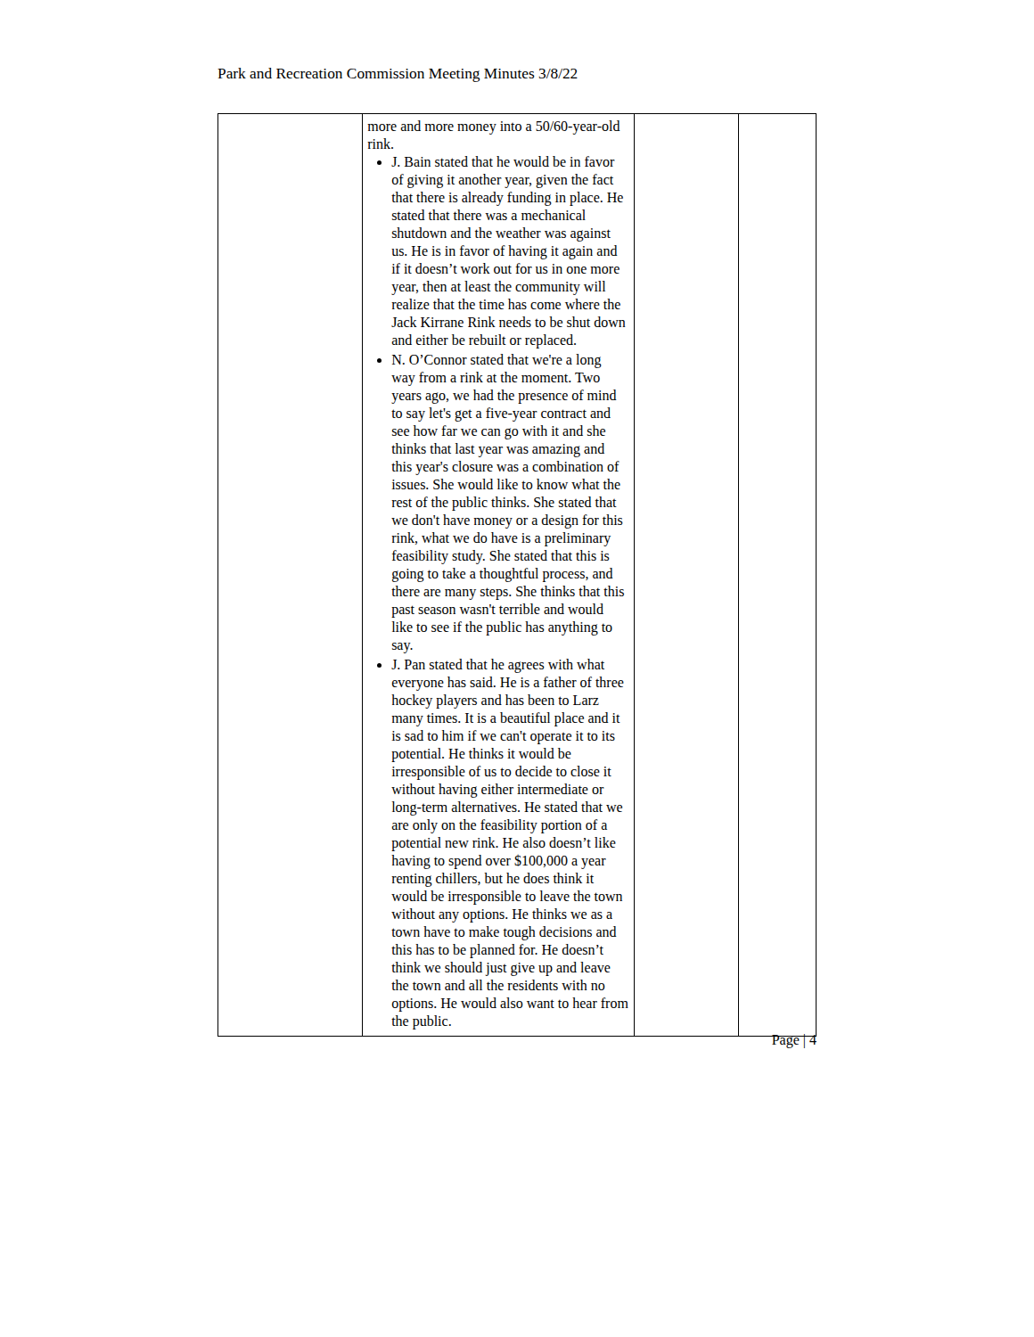Park and Recreation Commission Meeting Minutes 3/8/22
| | more and more money into a 50/60-year-old rink. J. Bain stated that he would be in favor of giving it another year, given the fact that there is already funding in place. He stated that there was a mechanical shutdown and the weather was against us. He is in favor of having it again and if it doesn’t work out for us in one more year, then at least the community will realize that the time has come where the Jack Kirrane Rink needs to be shut down and either be rebuilt or replaced. N. O’Connor stated that we're a long way from a rink at the moment. Two years ago, we had the presence of mind to say let's get a five-year contract and see how far we can go with it and she thinks that last year was amazing and this year's closure was a combination of issues. She would like to know what the rest of the public thinks. She stated that we don't have money or a design for this rink, what we do have is a preliminary feasibility study. She stated that this is going to take a thoughtful process, and there are many steps. She thinks that this past season wasn't terrible and would like to see if the public has anything to say. J. Pan stated that he agrees with what everyone has said. He is a father of three hockey players and has been to Larz many times. It is a beautiful place and it is sad to him if we can't operate it to its potential. He thinks it would be irresponsible of us to decide to close it without having either intermediate or long-term alternatives. He stated that we are only on the feasibility portion of a potential new rink. He also doesn’t like having to spend over $100,000 a year renting chillers, but he does think it would be irresponsible to leave the town without any options. He thinks we as a town have to make tough decisions and this has to be planned for. He doesn’t think we should just give up and leave the town and all the residents with no options. He would also want to hear from the public. | | |
Page | 4